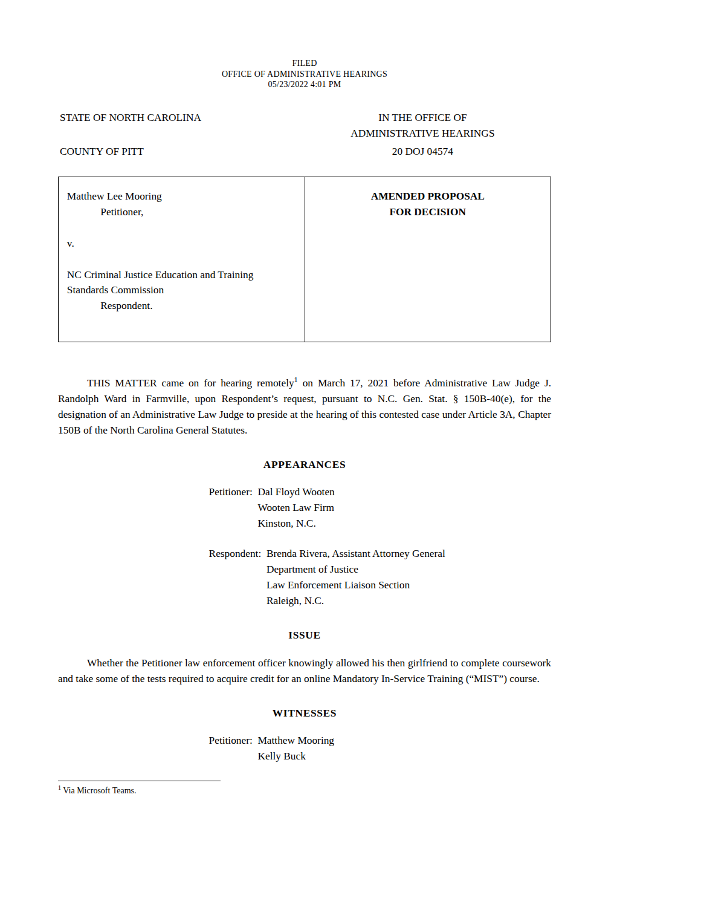FILED
OFFICE OF ADMINISTRATIVE HEARINGS
05/23/2022 4:01 PM
| STATE OF NORTH CAROLINA | IN THE OFFICE OF ADMINISTRATIVE HEARINGS |
| COUNTY OF PITT | 20 DOJ 04574 |
| Matthew Lee Mooring Petitioner, v. NC Criminal Justice Education and Training Standards Commission Respondent. | AMENDED PROPOSAL FOR DECISION |
THIS MATTER came on for hearing remotely1 on March 17, 2021 before Administrative Law Judge J. Randolph Ward in Farmville, upon Respondent’s request, pursuant to N.C. Gen. Stat. § 150B-40(e), for the designation of an Administrative Law Judge to preside at the hearing of this contested case under Article 3A, Chapter 150B of the North Carolina General Statutes.
APPEARANCES
| Petitioner: | Dal Floyd Wooten Wooten Law Firm Kinston, N.C. |
| Respondent: | Brenda Rivera, Assistant Attorney General Department of Justice Law Enforcement Liaison Section Raleigh, N.C. |
ISSUE
Whether the Petitioner law enforcement officer knowingly allowed his then girlfriend to complete coursework and take some of the tests required to acquire credit for an online Mandatory In-Service Training (“MIST”) course.
WITNESSES
| Petitioner: | Matthew Mooring Kelly Buck |
1 Via Microsoft Teams.